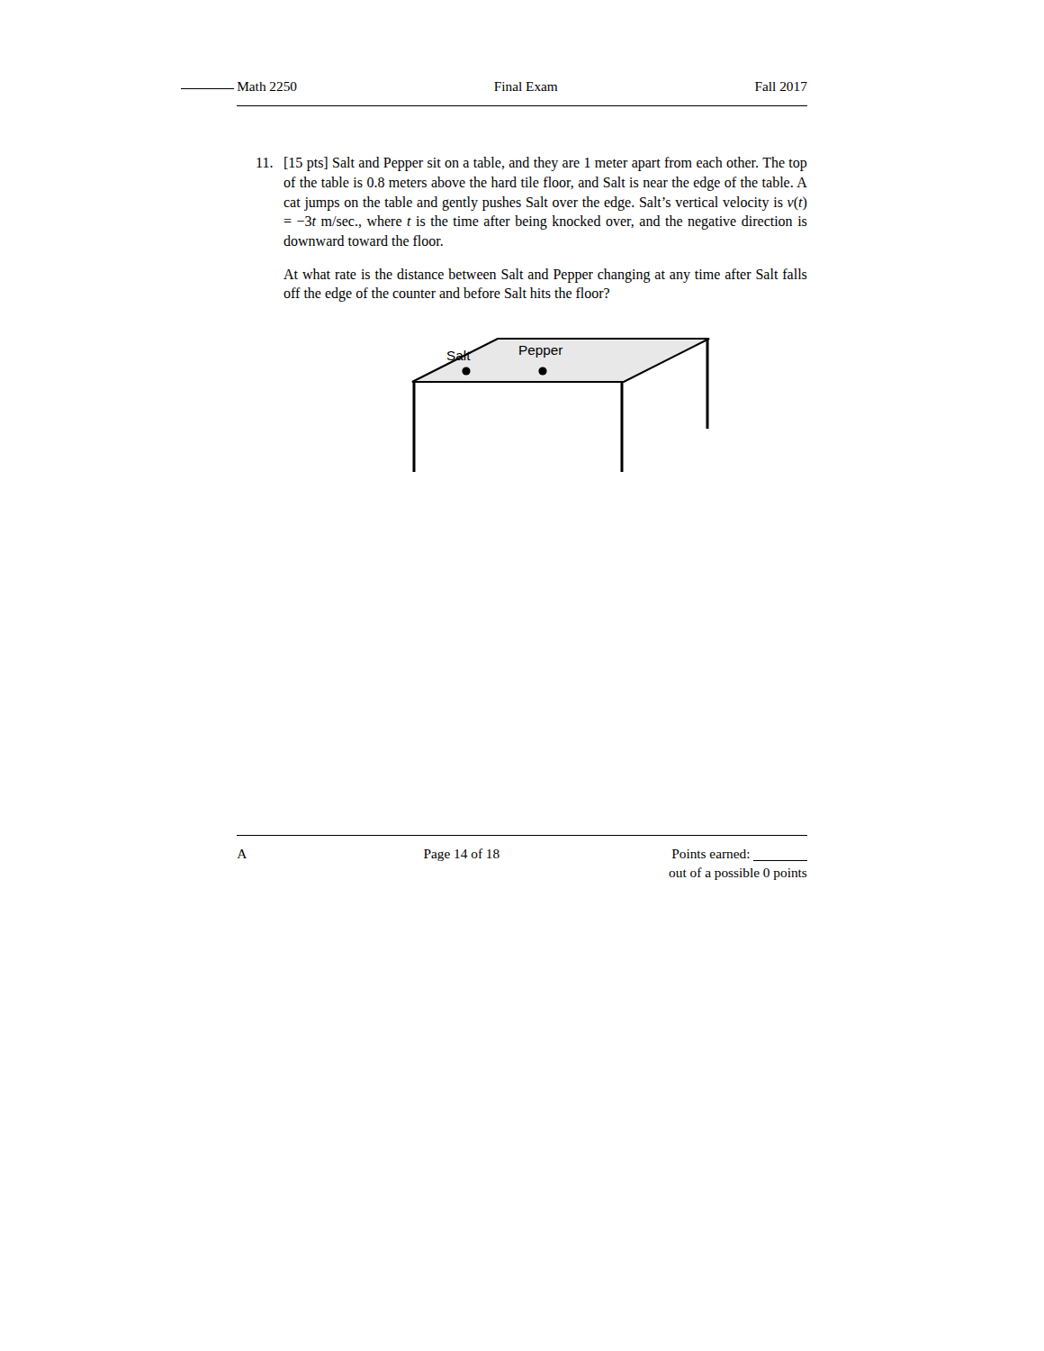Math 2250
Final Exam
Fall 2017
11.
[15 pts] Salt and Pepper sit on a table, and they are 1 meter apart from each other. The top of the table is 0.8 meters above the hard tile floor, and Salt is near the edge of the table. A cat jumps on the table and gently pushes Salt over the edge. Salt’s vertical velocity is v(t) = −3t m/sec., where t is the time after being knocked over, and the negative direction is downward toward the floor.
At what rate is the distance between Salt and Pepper changing at any time after Salt falls off the edge of the counter and before Salt hits the floor?
Salt Pepper
A
Page 14 of 18
Points earned:
out of a possible 0 points